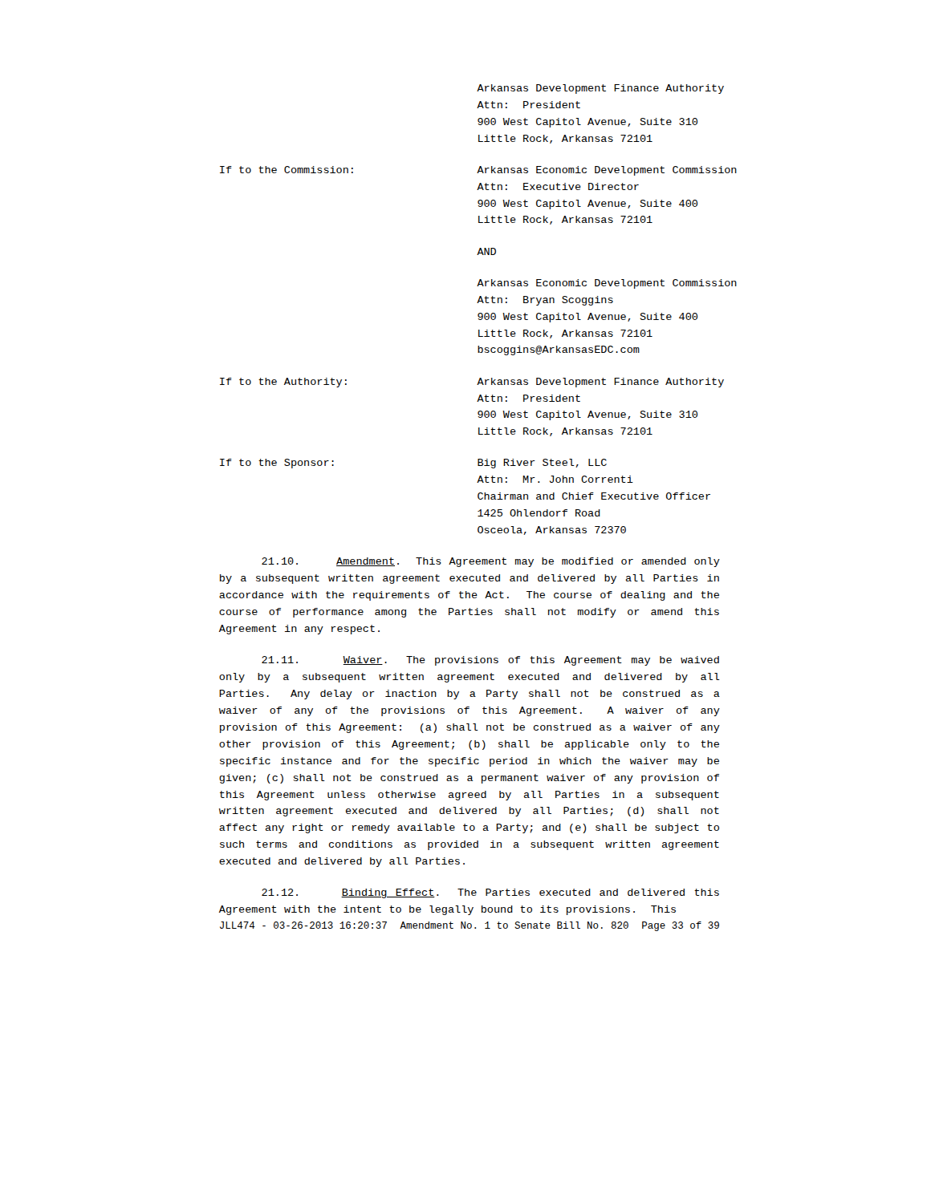Arkansas Development Finance Authority Attn: President 900 West Capitol Avenue, Suite 310 Little Rock, Arkansas 72101
If to the Commission:
Arkansas Economic Development Commission Attn: Executive Director 900 West Capitol Avenue, Suite 400 Little Rock, Arkansas 72101 AND Arkansas Economic Development Commission Attn: Bryan Scoggins 900 West Capitol Avenue, Suite 400 Little Rock, Arkansas 72101 bscoggins@ArkansasEDC.com
If to the Authority:
Arkansas Development Finance Authority Attn: President 900 West Capitol Avenue, Suite 310 Little Rock, Arkansas 72101
If to the Sponsor:
Big River Steel, LLC Attn: Mr. John Correnti Chairman and Chief Executive Officer 1425 Ohlendorf Road Osceola, Arkansas 72370
21.10. Amendment. This Agreement may be modified or amended only by a subsequent written agreement executed and delivered by all Parties in accordance with the requirements of the Act. The course of dealing and the course of performance among the Parties shall not modify or amend this Agreement in any respect.
21.11. Waiver. The provisions of this Agreement may be waived only by a subsequent written agreement executed and delivered by all Parties. Any delay or inaction by a Party shall not be construed as a waiver of any of the provisions of this Agreement. A waiver of any provision of this Agreement: (a) shall not be construed as a waiver of any other provision of this Agreement; (b) shall be applicable only to the specific instance and for the specific period in which the waiver may be given; (c) shall not be construed as a permanent waiver of any provision of this Agreement unless otherwise agreed by all Parties in a subsequent written agreement executed and delivered by all Parties; (d) shall not affect any right or remedy available to a Party; and (e) shall be subject to such terms and conditions as provided in a subsequent written agreement executed and delivered by all Parties.
21.12. Binding Effect. The Parties executed and delivered this Agreement with the intent to be legally bound to its provisions. This
JLL474 - 03-26-2013 16:20:37 Amendment No. 1 to Senate Bill No. 820 Page 33 of 39